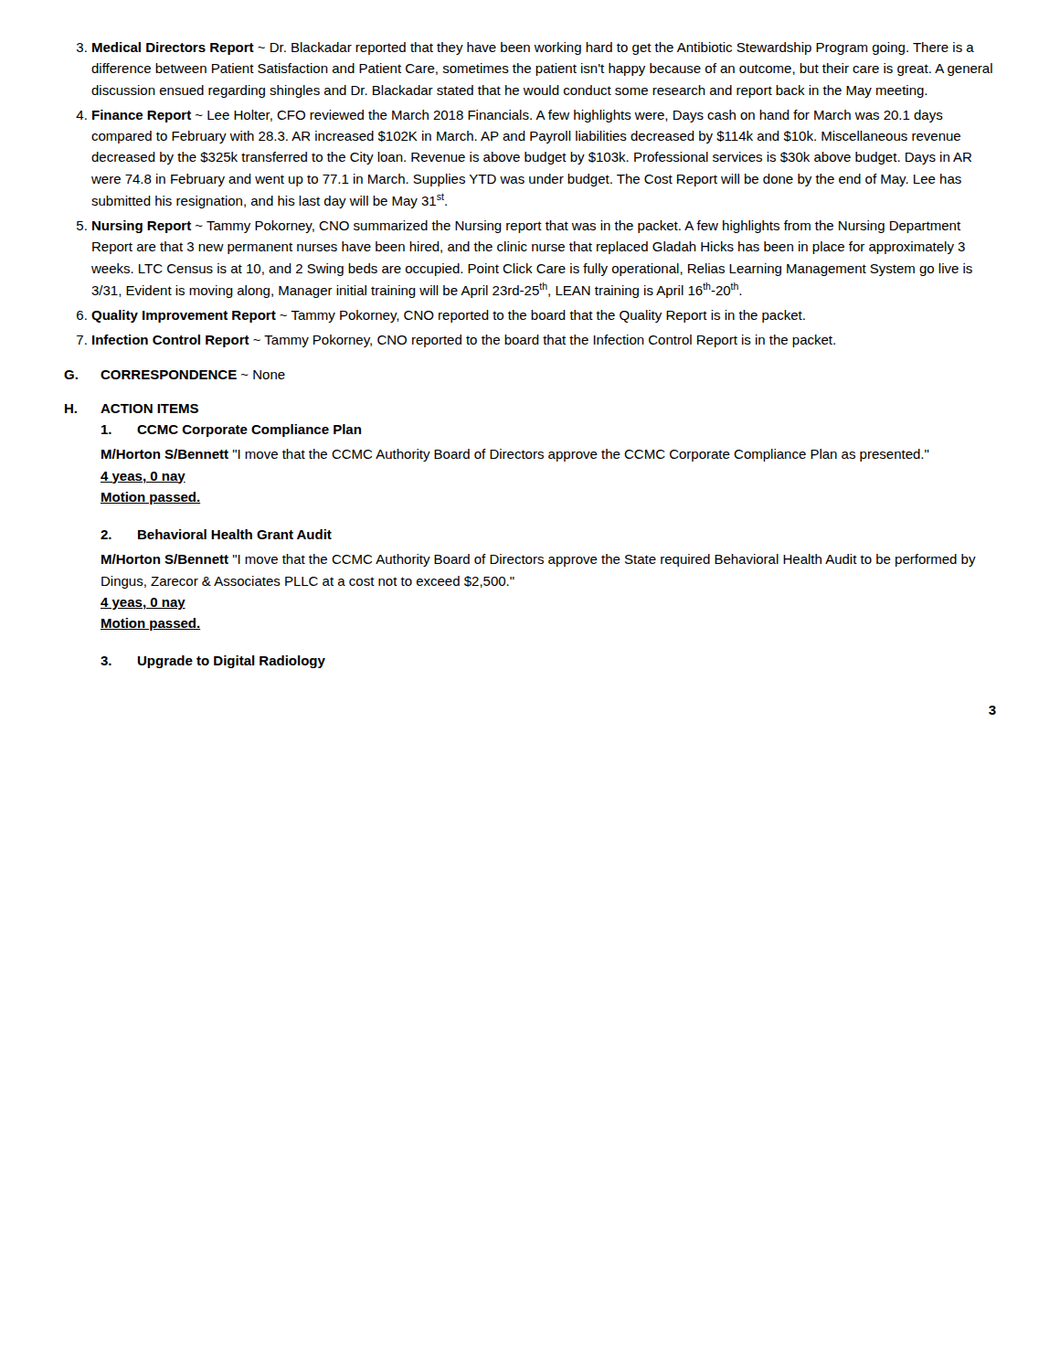Medical Directors Report ~ Dr. Blackadar reported that they have been working hard to get the Antibiotic Stewardship Program going. There is a difference between Patient Satisfaction and Patient Care, sometimes the patient isn't happy because of an outcome, but their care is great. A general discussion ensued regarding shingles and Dr. Blackadar stated that he would conduct some research and report back in the May meeting.
Finance Report ~ Lee Holter, CFO reviewed the March 2018 Financials. A few highlights were, Days cash on hand for March was 20.1 days compared to February with 28.3. AR increased $102K in March. AP and Payroll liabilities decreased by $114k and $10k. Miscellaneous revenue decreased by the $325k transferred to the City loan. Revenue is above budget by $103k. Professional services is $30k above budget. Days in AR were 74.8 in February and went up to 77.1 in March. Supplies YTD was under budget. The Cost Report will be done by the end of May. Lee has submitted his resignation, and his last day will be May 31st.
Nursing Report ~ Tammy Pokorney, CNO summarized the Nursing report that was in the packet. A few highlights from the Nursing Department Report are that 3 new permanent nurses have been hired, and the clinic nurse that replaced Gladah Hicks has been in place for approximately 3 weeks. LTC Census is at 10, and 2 Swing beds are occupied. Point Click Care is fully operational, Relias Learning Management System go live is 3/31, Evident is moving along, Manager initial training will be April 23rd-25th, LEAN training is April 16th-20th.
Quality Improvement Report ~ Tammy Pokorney, CNO reported to the board that the Quality Report is in the packet.
Infection Control Report ~ Tammy Pokorney, CNO reported to the board that the Infection Control Report is in the packet.
G.
CORRESPONDENCE ~ None
H.
ACTION ITEMS
1. CCMC Corporate Compliance Plan
M/Horton S/Bennett "I move that the CCMC Authority Board of Directors approve the CCMC Corporate Compliance Plan as presented."
4 yeas, 0 nay
Motion passed.
2. Behavioral Health Grant Audit
M/Horton S/Bennett "I move that the CCMC Authority Board of Directors approve the State required Behavioral Health Audit to be performed by Dingus, Zarecor & Associates PLLC at a cost not to exceed $2,500."
4 yeas, 0 nay
Motion passed.
3. Upgrade to Digital Radiology
3